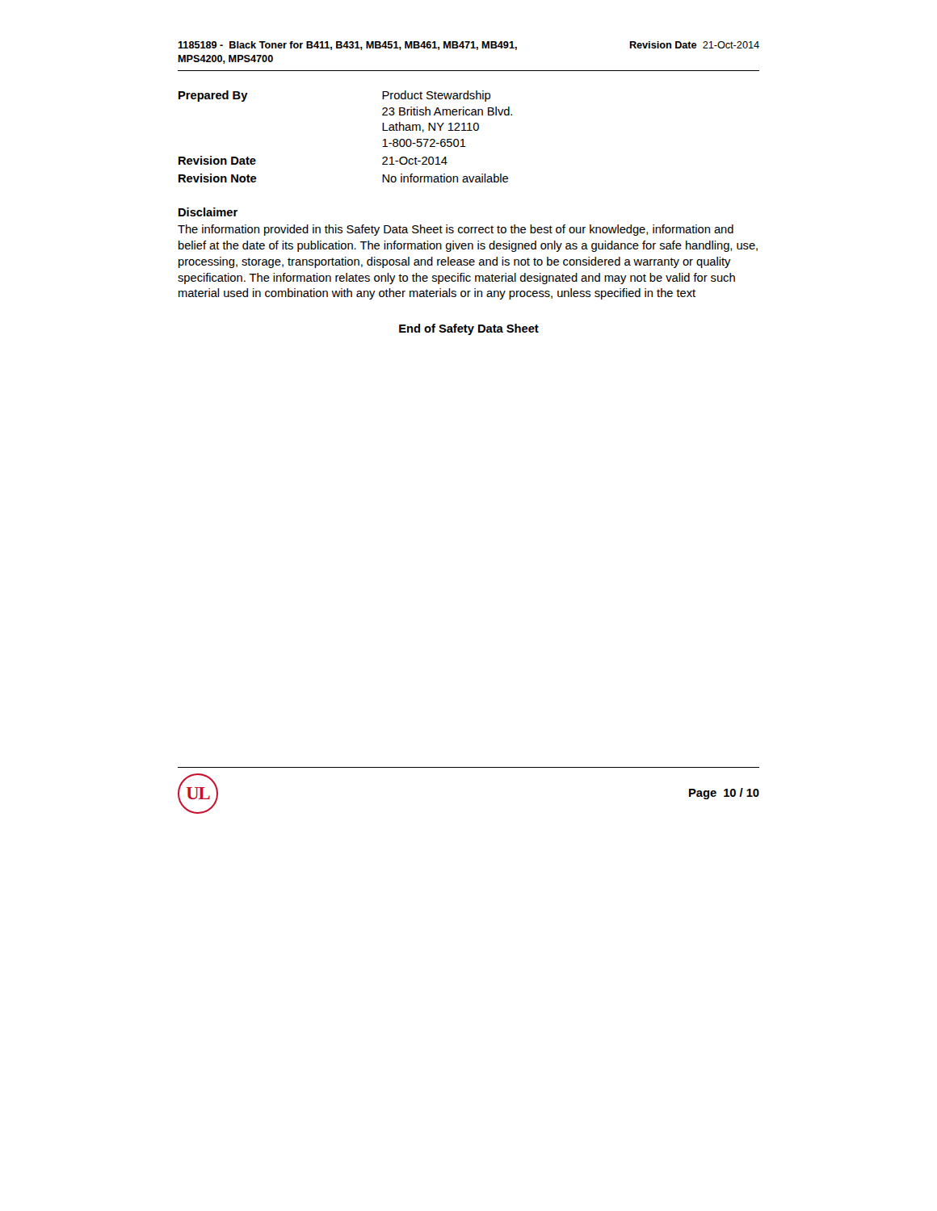1185189 - Black Toner for B411, B431, MB451, MB461, MB471, MB491, MPS4200, MPS4700
Revision Date 21-Oct-2014
Prepared By
Product Stewardship 23 British American Blvd. Latham, NY 12110 1-800-572-6501
Revision Date
21-Oct-2014
Revision Note
No information available
Disclaimer
The information provided in this Safety Data Sheet is correct to the best of our knowledge, information and belief at the date of its publication. The information given is designed only as a guidance for safe handling, use, processing, storage, transportation, disposal and release and is not to be considered a warranty or quality specification. The information relates only to the specific material designated and may not be valid for such material used in combination with any other materials or in any process, unless specified in the text
End of Safety Data Sheet
UL
Page 10 / 10